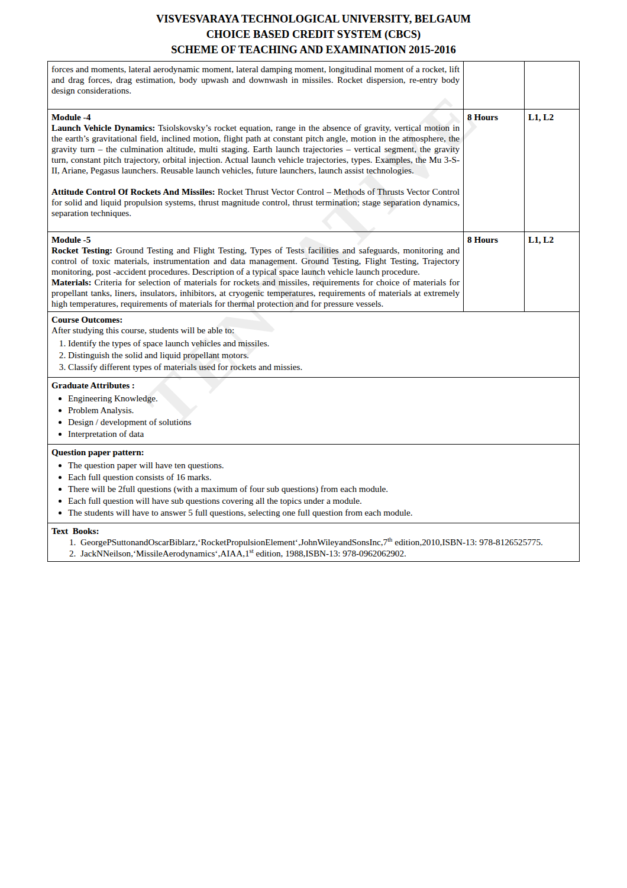TENTATIVE
VISVESVARAYA TECHNOLOGICAL UNIVERSITY, BELGAUM
CHOICE BASED CREDIT SYSTEM (CBCS)
SCHEME OF TEACHING AND EXAMINATION 2015-2016
| forces and moments, lateral aerodynamic moment, lateral damping moment, longitudinal moment of a rocket, lift and drag forces, drag estimation, body upwash and downwash in missiles. Rocket dispersion, re-entry body design considerations. | | |
| Module -4 Launch Vehicle Dynamics: Tsiolskovsky’s rocket equation, range in the absence of gravity, vertical motion in the earth’s gravitational field, inclined motion, flight path at constant pitch angle, motion in the atmosphere, the gravity turn – the culmination altitude, multi staging. Earth launch trajectories – vertical segment, the gravity turn, constant pitch trajectory, orbital injection. Actual launch vehicle trajectories, types. Examples, the Mu 3-S-II, Ariane, Pegasus launchers. Reusable launch vehicles, future launchers, launch assist technologies. Attitude Control Of Rockets And Missiles: Rocket Thrust Vector Control – Methods of Thrusts Vector Control for solid and liquid propulsion systems, thrust magnitude control, thrust termination; stage separation dynamics, separation techniques. | 8 Hours | L1, L2 |
| Module -5 Rocket Testing: Ground Testing and Flight Testing, Types of Tests facilities and safeguards, monitoring and control of toxic materials, instrumentation and data management. Ground Testing, Flight Testing, Trajectory monitoring, post -accident procedures. Description of a typical space launch vehicle launch procedure. Materials: Criteria for selection of materials for rockets and missiles, requirements for choice of materials for propellant tanks, liners, insulators, inhibitors, at cryogenic temperatures, requirements of materials at extremely high temperatures, requirements of materials for thermal protection and for pressure vessels. | 8 Hours | L1, L2 |
| Course Outcomes: After studying this course, students will be able to: Identify the types of space launch vehicles and missiles. Distinguish the solid and liquid propellant motors. Classify different types of materials used for rockets and missies. |
| Graduate Attributes : Engineering Knowledge. Problem Analysis. Design / development of solutions Interpretation of data |
| Question paper pattern: The question paper will have ten questions. Each full question consists of 16 marks. There will be 2full questions (with a maximum of four sub questions) from each module. Each full question will have sub questions covering all the topics under a module. The students will have to answer 5 full questions, selecting one full question from each module. |
| Text Books: 1. GeorgePSuttonandOscarBiblarz,‘RocketPropulsionElement‘,JohnWileyandSonsInc,7 th edition,2010,ISBN-13: 978-8126525775. 2. JackNNeilson,‘MissileAerodynamics‘,AIAA,1 st edition, 1988,ISBN-13: 978-0962062902. |